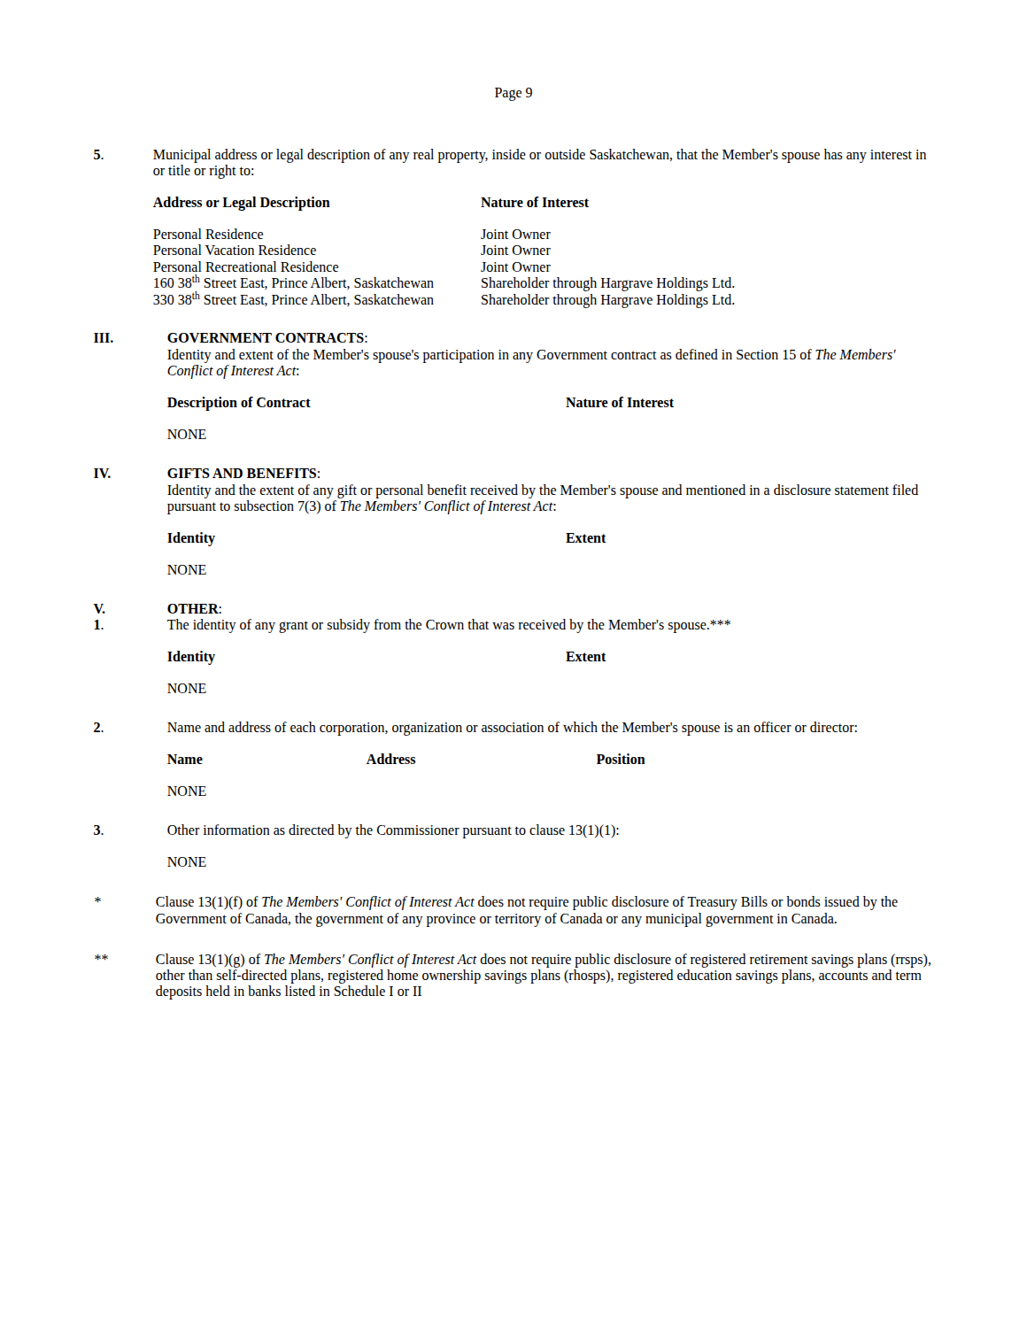Page 9
| 5 . | Municipal address or legal description of any real property, inside or outside Saskatchewan, that the Member's spouse has any interest in or title or right to: / Address or Legal Description / Nature of Interest / / --- / --- / / Personal Residence / Joint Owner / / Personal Vacation Residence / Joint Owner / / Personal Recreational Residence / Joint Owner / / 160 38 th Street East, Prince Albert, Saskatchewan / Shareholder through Hargrave Holdings Ltd. / / 330 38 th Street East, Prince Albert, Saskatchewan / Shareholder through Hargrave Holdings Ltd. / |
| III. | GOVERNMENT CONTRACTS : Identity and extent of the Member's spouse's participation in any Government contract as defined in Section 15 of The Members' Conflict of Interest Act : / Description of Contract / Nature of Interest / / --- / --- / NONE |
| IV. | GIFTS AND BENEFITS : Identity and the extent of any gift or personal benefit received by the Member's spouse and mentioned in a disclosure statement filed pursuant to subsection 7(3) of The Members' Conflict of Interest Act : / Identity / Extent / / --- / --- / NONE |
| V. | OTHER : |
| 1 . | The identity of any grant or subsidy from the Crown that was received by the Member's spouse.*** / Identity / Extent / / --- / --- / NONE |
| 2 . | Name and address of each corporation, organization or association of which the Member's spouse is an officer or director: / Name / Address / Position / / --- / --- / --- / NONE |
| 3 . | Other information as directed by the Commissioner pursuant to clause 13(1)(1): NONE |
| * | Clause 13(1)(f) of The Members' Conflict of Interest Act does not require public disclosure of Treasury Bills or bonds issued by the Government of Canada, the government of any province or territory of Canada or any municipal government in Canada. |
| ** | Clause 13(1)(g) of The Members' Conflict of Interest Act does not require public disclosure of registered retirement savings plans (rrsps), other than self-directed plans, registered home ownership savings plans (rhosps), registered education savings plans, accounts and term deposits held in banks listed in Schedule I or II |